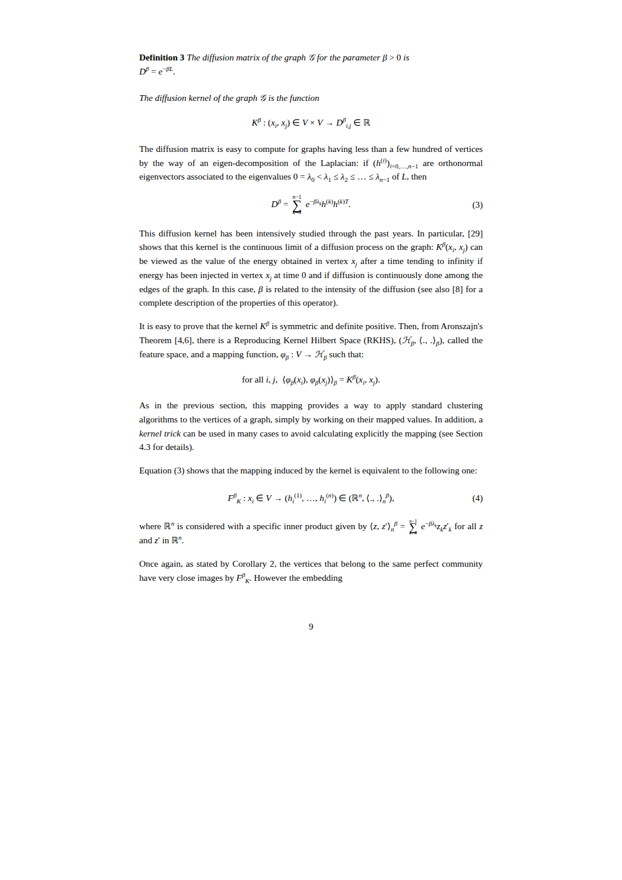Definition 3 The diffusion matrix of the graph 𝒢 for the parameter β > 0 is
Dβ = e−βL.
The diffusion kernel of the graph 𝒢 is the function
Kβ : (xi, xj) ∈ V × V → Dβi,j ∈ ℝ
The diffusion matrix is easy to compute for graphs having less than a few hundred of vertices by the way of an eigen-decomposition of the Laplacian: if (h(i))i=0,…,n−1 are orthonormal eigenvectors associated to the eigenvalues 0 = λ0 < λ1 ≤ λ2 ≤ … ≤ λn−1 of L, then
Dβ = ∑n−1 k=0 e−βλkh(k)h(k)T. (3)
This diffusion kernel has been intensively studied through the past years. In particular, [29] shows that this kernel is the continuous limit of a diffusion process on the graph: Kβ(xi, xj) can be viewed as the value of the energy obtained in vertex xj after a time tending to infinity if energy has been injected in vertex xj at time 0 and if diffusion is continuously done among the edges of the graph. In this case, β is related to the intensity of the diffusion (see also [8] for a complete description of the properties of this operator).
It is easy to prove that the kernel Kβ is symmetric and definite positive. Then, from Aronszajn's Theorem [4,6], there is a Reproducing Kernel Hilbert Space (RKHS), (ℋβ, ⟨., .⟩β), called the feature space, and a mapping function, φβ : V → ℋβ such that:
for all i, j, ⟨φβ(xi), φβ(xj)⟩β = Kβ(xi, xj).
As in the previous section, this mapping provides a way to apply standard clustering algorithms to the vertices of a graph, simply by working on their mapped values. In addition, a kernel trick can be used in many cases to avoid calculating explicitly the mapping (see Section 4.3 for details).
Equation (3) shows that the mapping induced by the kernel is equivalent to the following one:
FβK : xi ∈ V → (hi(1), …, hi(n)) ∈ (ℝn, ⟨., .⟩nβ), (4)
where ℝn is considered with a specific inner product given by ⟨z, z′⟩nβ = ∑n−1 k=0 e−βλkzkz′k for all z and z′ in ℝn.
Once again, as stated by Corollary 2, the vertices that belong to the same perfect community have very close images by FβK. However the embedding
9